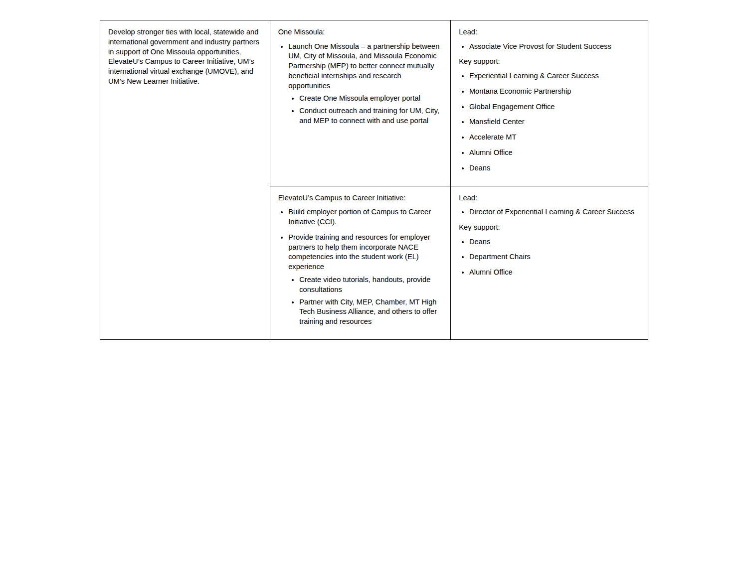| Develop stronger ties with local, statewide and international government and industry partners in support of One Missoula opportunities, ElevateU’s Campus to Career Initiative, UM’s international virtual exchange (UMOVE), and UM’s New Learner Initiative. | One Missoula: Launch One Missoula – a partnership between UM, City of Missoula, and Missoula Economic Partnership (MEP) to better connect mutually beneficial internships and research opportunities Create One Missoula employer portal Conduct outreach and training for UM, City, and MEP to connect with and use portal | Lead: Associate Vice Provost for Student Success Key support: Experiential Learning & Career Success Montana Economic Partnership Global Engagement Office Mansfield Center Accelerate MT Alumni Office Deans |
| ElevateU’s Campus to Career Initiative: Build employer portion of Campus to Career Initiative (CCI). Provide training and resources for employer partners to help them incorporate NACE competencies into the student work (EL) experience Create video tutorials, handouts, provide consultations Partner with City, MEP, Chamber, MT High Tech Business Alliance, and others to offer training and resources | Lead: Director of Experiential Learning & Career Success Key support: Deans Department Chairs Alumni Office |